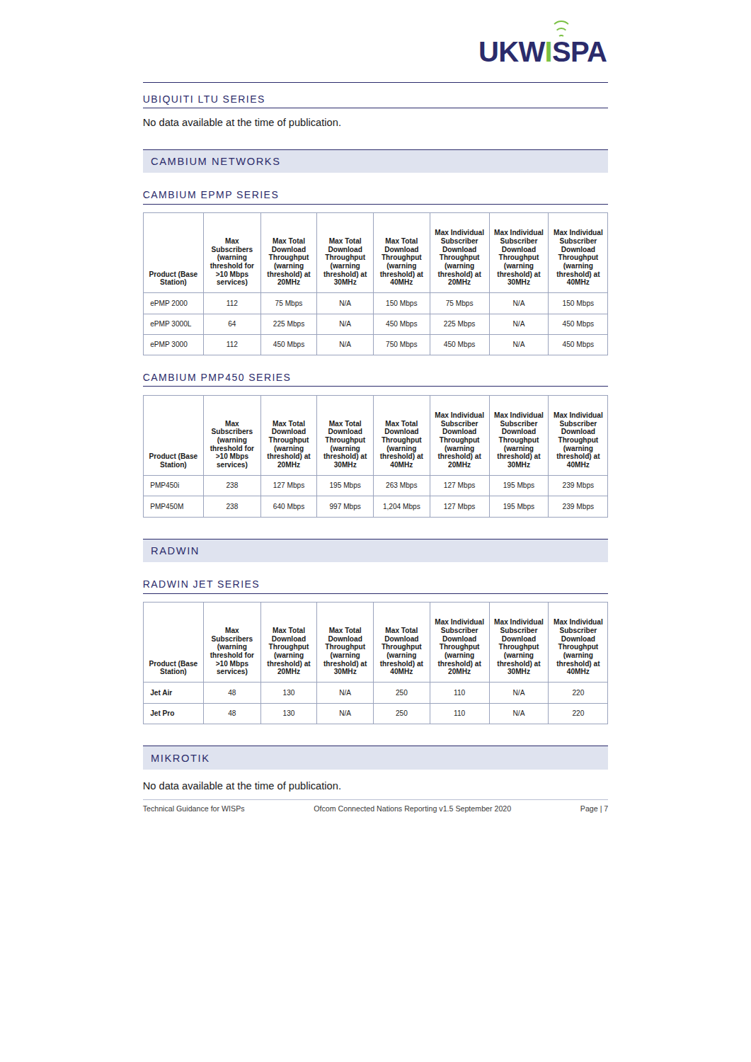UK WISPA
Ubiquiti LTU Series
No data available at the time of publication.
Cambium Networks
Cambium ePMP Series
| Product (Base Station) | Max Subscribers (warning threshold for >10 Mbps services) | Max Total Download Throughput (warning threshold) at 20MHz | Max Total Download Throughput (warning threshold) at 30MHz | Max Total Download Throughput (warning threshold) at 40MHz | Max Individual Subscriber Download Throughput (warning threshold) at 20MHz | Max Individual Subscriber Download Throughput (warning threshold) at 30MHz | Max Individual Subscriber Download Throughput (warning threshold) at 40MHz |
| --- | --- | --- | --- | --- | --- | --- | --- |
| ePMP 2000 | 112 | 75 Mbps | N/A | 150 Mbps | 75 Mbps | N/A | 150 Mbps |
| ePMP 3000L | 64 | 225 Mbps | N/A | 450 Mbps | 225 Mbps | N/A | 450 Mbps |
| ePMP 3000 | 112 | 450 Mbps | N/A | 750 Mbps | 450 Mbps | N/A | 450 Mbps |
Cambium PMP450 Series
| Product (Base Station) | Max Subscribers (warning threshold for >10 Mbps services) | Max Total Download Throughput (warning threshold) at 20MHz | Max Total Download Throughput (warning threshold) at 30MHz | Max Total Download Throughput (warning threshold) at 40MHz | Max Individual Subscriber Download Throughput (warning threshold) at 20MHz | Max Individual Subscriber Download Throughput (warning threshold) at 30MHz | Max Individual Subscriber Download Throughput (warning threshold) at 40MHz |
| --- | --- | --- | --- | --- | --- | --- | --- |
| PMP450i | 238 | 127 Mbps | 195 Mbps | 263 Mbps | 127 Mbps | 195 Mbps | 239 Mbps |
| PMP450M | 238 | 640 Mbps | 997 Mbps | 1,204 Mbps | 127 Mbps | 195 Mbps | 239 Mbps |
Radwin
Radwin Jet Series
| Product (Base Station) | Max Subscribers (warning threshold for >10 Mbps services) | Max Total Download Throughput (warning threshold) at 20MHz | Max Total Download Throughput (warning threshold) at 30MHz | Max Total Download Throughput (warning threshold) at 40MHz | Max Individual Subscriber Download Throughput (warning threshold) at 20MHz | Max Individual Subscriber Download Throughput (warning threshold) at 30MHz | Max Individual Subscriber Download Throughput (warning threshold) at 40MHz |
| --- | --- | --- | --- | --- | --- | --- | --- |
| Jet Air | 48 | 130 | N/A | 250 | 110 | N/A | 220 |
| Jet Pro | 48 | 130 | N/A | 250 | 110 | N/A | 220 |
Mikrotik
No data available at the time of publication.
Technical Guidance for WISPs Ofcom Connected Nations Reporting v1.5 September 2020 Page | 7